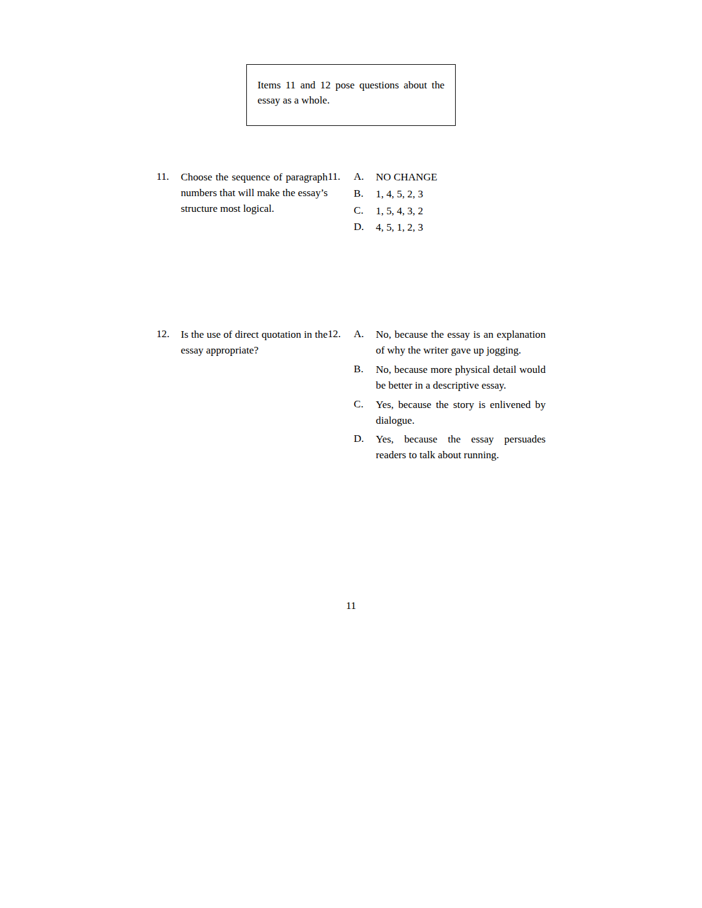Items 11 and 12 pose questions about the essay as a whole.
| 11. Choose the sequence of paragraph numbers that will make the essay’s structure most logical. | 11. A. NO CHANGE B. 1, 4, 5, 2, 3 C. 1, 5, 4, 3, 2 D. 4, 5, 1, 2, 3 |
| 12. Is the use of direct quotation in the essay appropriate? | 12. A. No, because the essay is an explanation of why the writer gave up jogging. B. No, because more physical detail would be better in a descriptive essay. C. Yes, because the story is enlivened by dialogue. D. Yes, because the essay persuades readers to talk about running. |
11